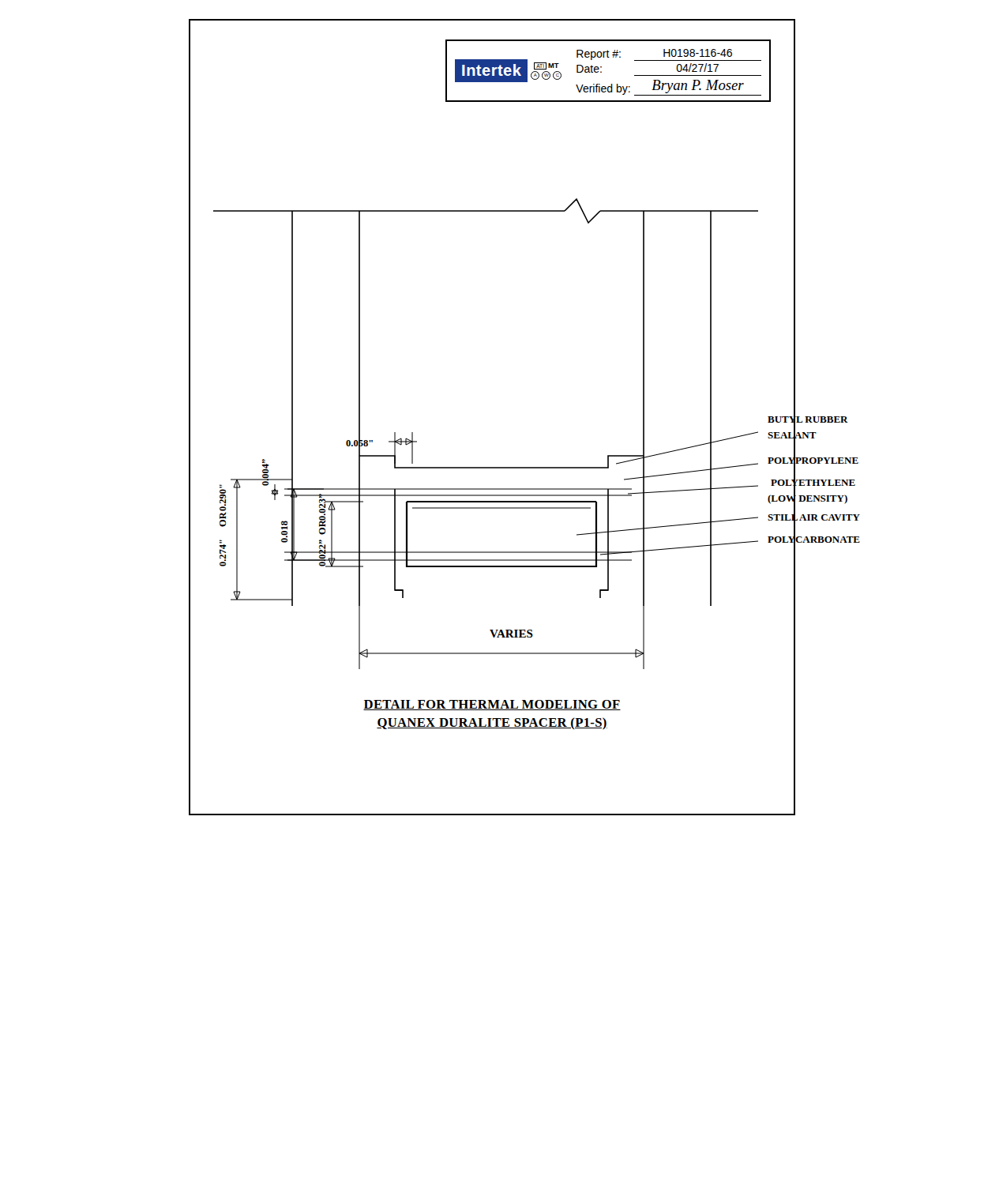Intertek
ATI MT
A W C
| Report #: | H0198-116-46 |
| Date: | 04/27/17 |
| Verified by: | Bryan P. Moser |
BUTYL RUBBER SEALANT POLYPROPYLENE POLYETHYLENE (LOW DENSITY) STILL AIR CAVITY POLYCARBONATE 0.058" 0.274" OR 0.290" 0.004” 0.018 0.022” OR 0.023” VARIES
DETAIL FOR THERMAL MODELING OF
QUANEX DURALITE SPACER (P1-S)